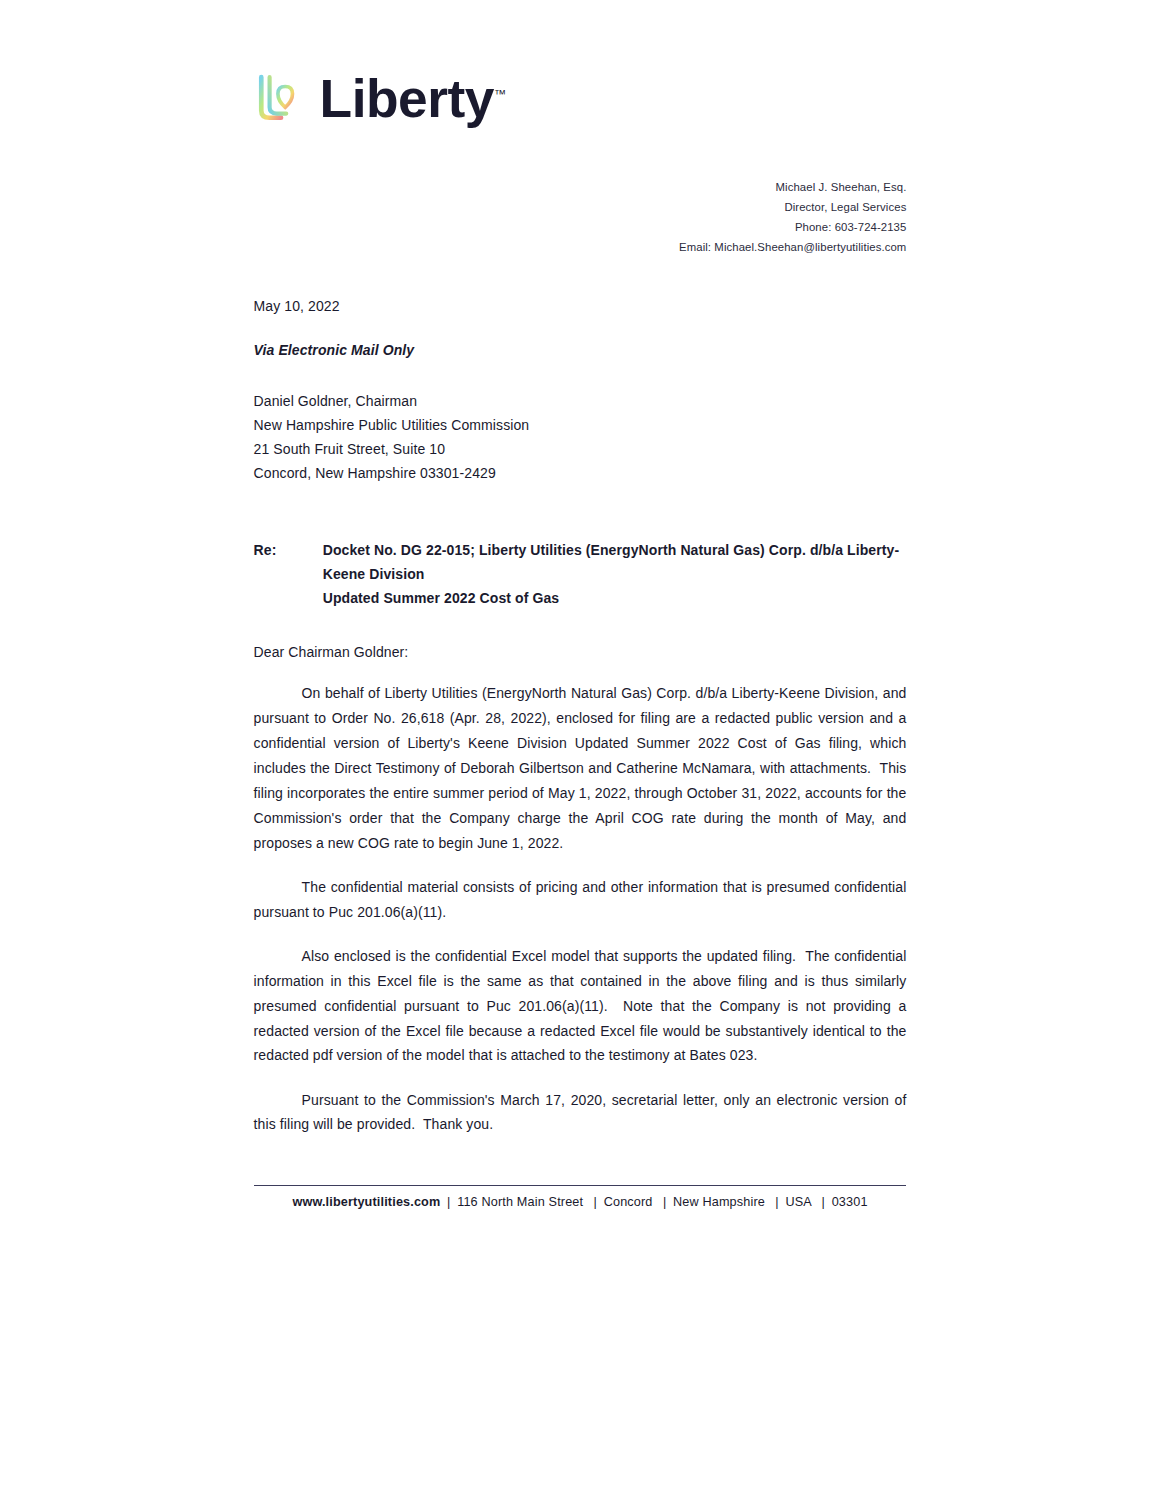Liberty™
Michael J. Sheehan, Esq.
Director, Legal Services
Phone: 603-724-2135
Email: Michael.Sheehan@libertyutilities.com
May 10, 2022
Via Electronic Mail Only
Daniel Goldner, Chairman
New Hampshire Public Utilities Commission
21 South Fruit Street, Suite 10
Concord, New Hampshire 03301-2429
Re:
Docket No. DG 22-015; Liberty Utilities (EnergyNorth Natural Gas) Corp. d/b/a Liberty-Keene Division
Updated Summer 2022 Cost of Gas
Dear Chairman Goldner:
On behalf of Liberty Utilities (EnergyNorth Natural Gas) Corp. d/b/a Liberty-Keene Division, and pursuant to Order No. 26,618 (Apr. 28, 2022), enclosed for filing are a redacted public version and a confidential version of Liberty's Keene Division Updated Summer 2022 Cost of Gas filing, which includes the Direct Testimony of Deborah Gilbertson and Catherine McNamara, with attachments. This filing incorporates the entire summer period of May 1, 2022, through October 31, 2022, accounts for the Commission's order that the Company charge the April COG rate during the month of May, and proposes a new COG rate to begin June 1, 2022.
The confidential material consists of pricing and other information that is presumed confidential pursuant to Puc 201.06(a)(11).
Also enclosed is the confidential Excel model that supports the updated filing. The confidential information in this Excel file is the same as that contained in the above filing and is thus similarly presumed confidential pursuant to Puc 201.06(a)(11). Note that the Company is not providing a redacted version of the Excel file because a redacted Excel file would be substantively identical to the redacted pdf version of the model that is attached to the testimony at Bates 023.
Pursuant to the Commission's March 17, 2020, secretarial letter, only an electronic version of this filing will be provided. Thank you.
www.libertyutilities.com | 116 North Main Street | Concord | New Hampshire | USA | 03301